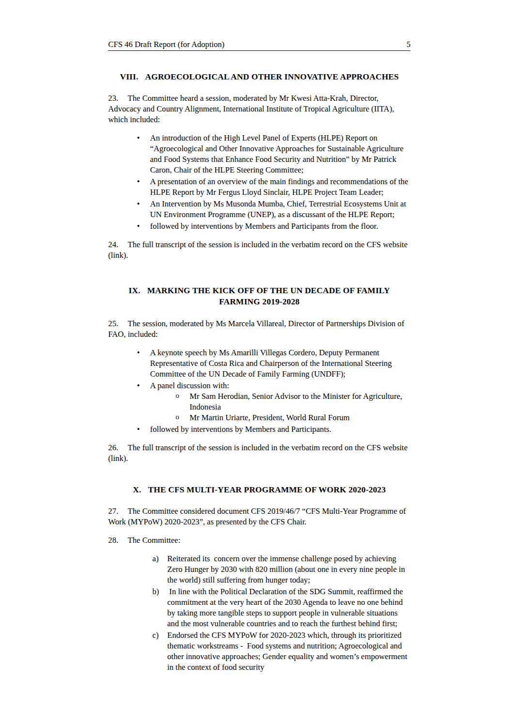CFS 46 Draft Report (for Adoption) 5
VIII. AGROECOLOGICAL AND OTHER INNOVATIVE APPROACHES
23. The Committee heard a session, moderated by Mr Kwesi Atta-Krah, Director, Advocacy and Country Alignment, International Institute of Tropical Agriculture (IITA), which included:
An introduction of the High Level Panel of Experts (HLPE) Report on “Agroecological and Other Innovative Approaches for Sustainable Agriculture and Food Systems that Enhance Food Security and Nutrition” by Mr Patrick Caron, Chair of the HLPE Steering Committee;
A presentation of an overview of the main findings and recommendations of the HLPE Report by Mr Fergus Lloyd Sinclair, HLPE Project Team Leader;
An Intervention by Ms Musonda Mumba, Chief, Terrestrial Ecosystems Unit at UN Environment Programme (UNEP), as a discussant of the HLPE Report;
followed by interventions by Members and Participants from the floor.
24. The full transcript of the session is included in the verbatim record on the CFS website (link).
IX. MARKING THE KICK OFF OF THE UN DECADE OF FAMILY FARMING 2019-2028
25. The session, moderated by Ms Marcela Villareal, Director of Partnerships Division of FAO, included:
A keynote speech by Ms Amarilli Villegas Cordero, Deputy Permanent Representative of Costa Rica and Chairperson of the International Steering Committee of the UN Decade of Family Farming (UNDFF);
A panel discussion with:
Mr Sam Herodian, Senior Advisor to the Minister for Agriculture, Indonesia
Mr Martin Uriarte, President, World Rural Forum
followed by interventions by Members and Participants.
26. The full transcript of the session is included in the verbatim record on the CFS website (link).
X. THE CFS MULTI-YEAR PROGRAMME OF WORK 2020-2023
27. The Committee considered document CFS 2019/46/7 “CFS Multi-Year Programme of Work (MYPoW) 2020-2023”, as presented by the CFS Chair.
28. The Committee:
Reiterated its concern over the immense challenge posed by achieving Zero Hunger by 2030 with 820 million (about one in every nine people in the world) still suffering from hunger today;
In line with the Political Declaration of the SDG Summit, reaffirmed the commitment at the very heart of the 2030 Agenda to leave no one behind by taking more tangible steps to support people in vulnerable situations and the most vulnerable countries and to reach the furthest behind first;
Endorsed the CFS MYPoW for 2020-2023 which, through its prioritized thematic workstreams - Food systems and nutrition; Agroecological and other innovative approaches; Gender equality and women’s empowerment in the context of food security